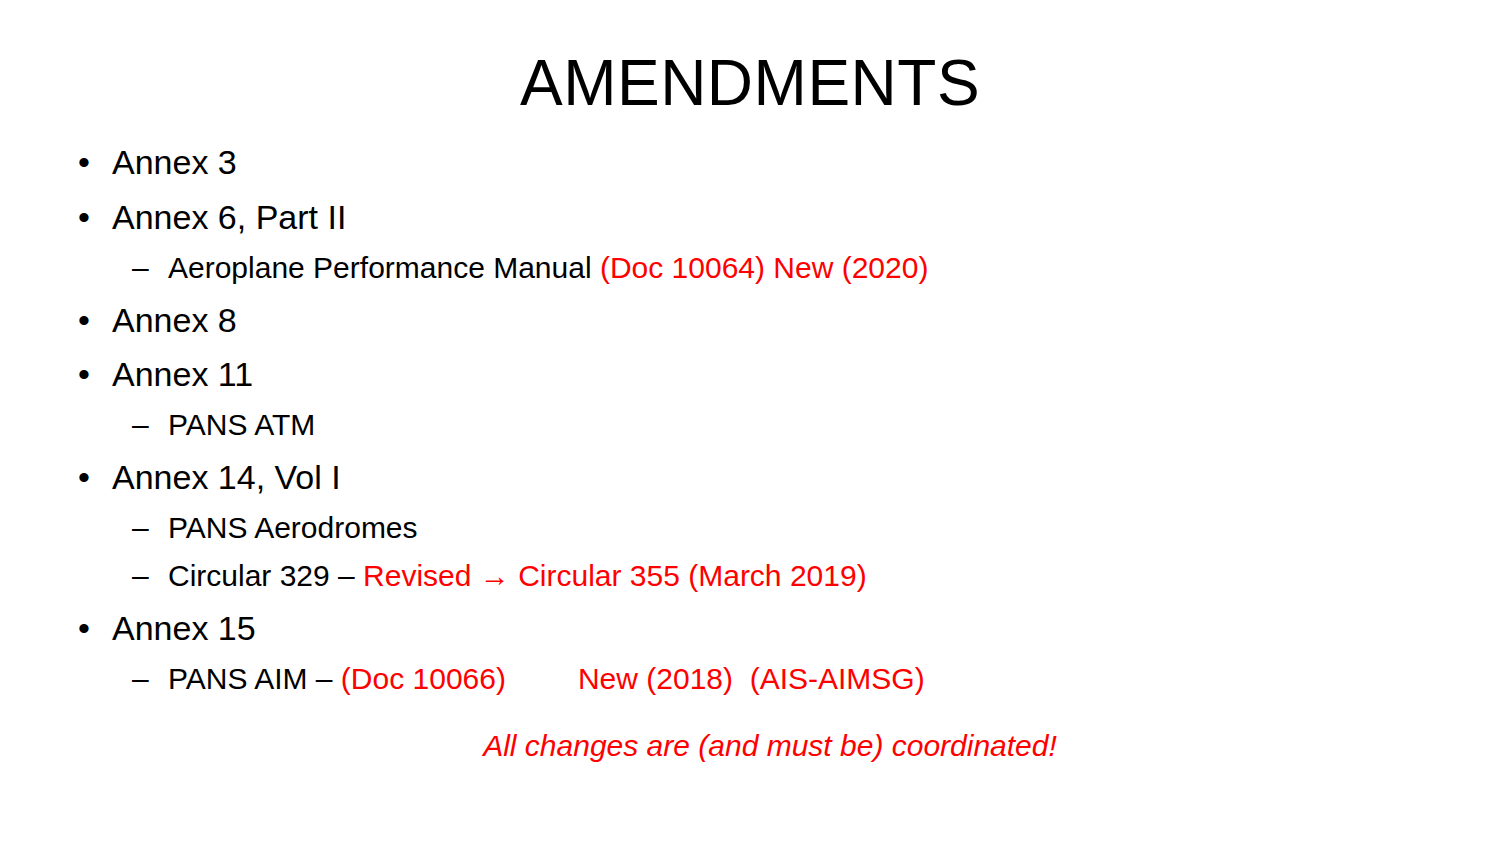AMENDMENTS
•Annex 3
•Annex 6, Part II
–Aeroplane Performance Manual (Doc 10064) New (2020)
•Annex 8
•Annex 11
–PANS ATM
•Annex 14, Vol I
–PANS Aerodromes
–Circular 329 – Revised → Circular 355 (March 2019)
•Annex 15
–PANS AIM – (Doc 10066) New (2018) (AIS-AIMSG)
All changes are (and must be) coordinated!